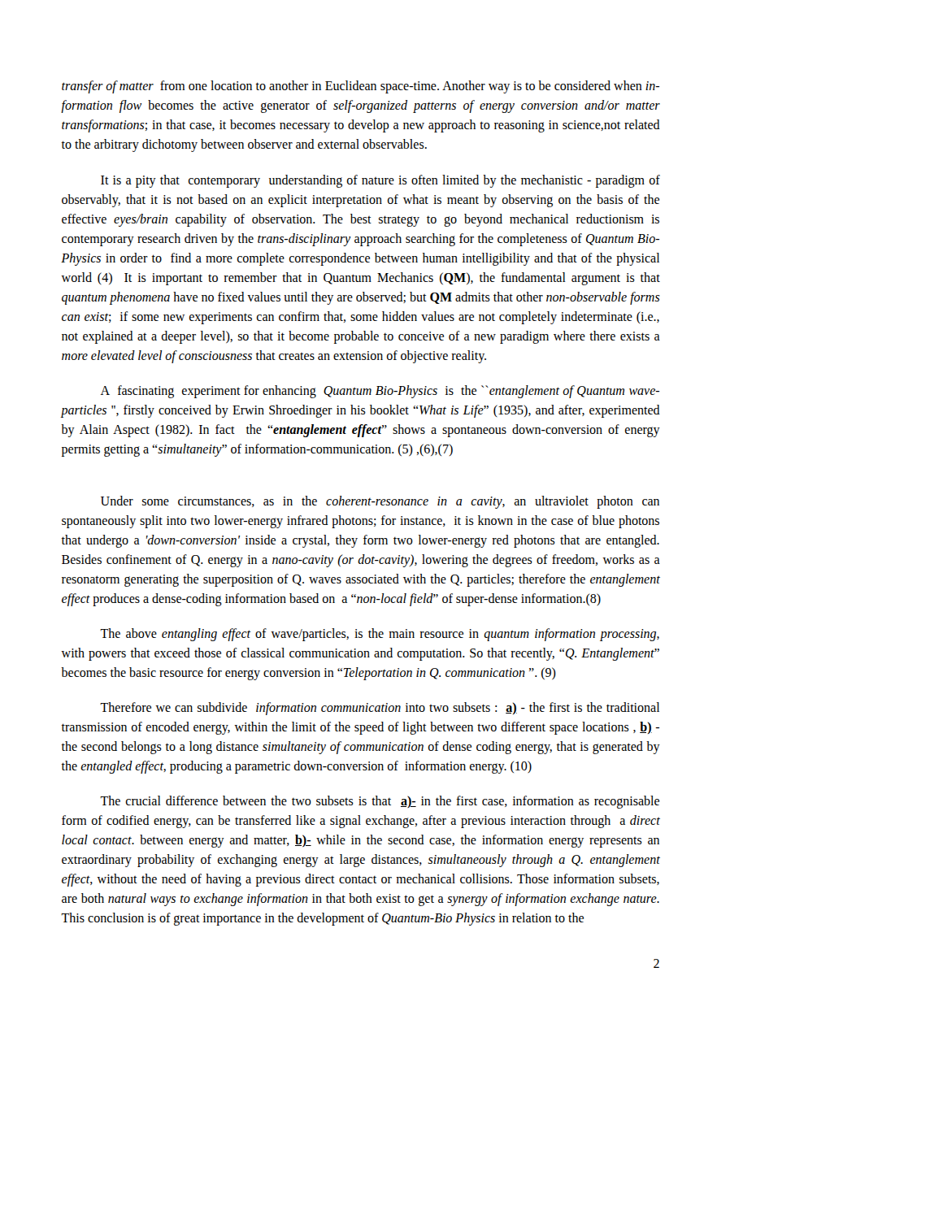transfer of matter from one location to another in Euclidean space-time. Another way is to be considered when in-formation flow becomes the active generator of self-organized patterns of energy conversion and/or matter transformations; in that case, it becomes necessary to develop a new approach to reasoning in science,not related to the arbitrary dichotomy between observer and external observables.
It is a pity that contemporary understanding of nature is often limited by the mechanistic - paradigm of observably, that it is not based on an explicit interpretation of what is meant by observing on the basis of the effective eyes/brain capability of observation. The best strategy to go beyond mechanical reductionism is contemporary research driven by the trans-disciplinary approach searching for the completeness of Quantum Bio-Physics in order to find a more complete correspondence between human intelligibility and that of the physical world (4) It is important to remember that in Quantum Mechanics (QM), the fundamental argument is that quantum phenomena have no fixed values until they are observed; but QM admits that other non-observable forms can exist; if some new experiments can confirm that, some hidden values are not completely indeterminate (i.e., not explained at a deeper level), so that it become probable to conceive of a new paradigm where there exists a more elevated level of consciousness that creates an extension of objective reality.
A fascinating experiment for enhancing Quantum Bio-Physics is the ``entanglement of Quantum wave-particles '', firstly conceived by Erwin Shroedinger in his booklet “What is Life” (1935), and after, experimented by Alain Aspect (1982). In fact the “entanglement effect” shows a spontaneous down-conversion of energy permits getting a “simultaneity” of information-communication. (5) ,(6),(7)
Under some circumstances, as in the coherent-resonance in a cavity, an ultraviolet photon can spontaneously split into two lower-energy infrared photons; for instance, it is known in the case of blue photons that undergo a 'down-conversion' inside a crystal, they form two lower-energy red photons that are entangled. Besides confinement of Q. energy in a nano-cavity (or dot-cavity), lowering the degrees of freedom, works as a resonatorm generating the superposition of Q. waves associated with the Q. particles; therefore the entanglement effect produces a dense-coding information based on a “non-local field” of super-dense information.(8)
The above entangling effect of wave/particles, is the main resource in quantum information processing, with powers that exceed those of classical communication and computation. So that recently, “Q. Entanglement” becomes the basic resource for energy conversion in “Teleportation in Q. communication ”. (9)
Therefore we can subdivide information communication into two subsets : a) - the first is the traditional transmission of encoded energy, within the limit of the speed of light between two different space locations , b) - the second belongs to a long distance simultaneity of communication of dense coding energy, that is generated by the entangled effect, producing a parametric down-conversion of information energy. (10)
The crucial difference between the two subsets is that a)- in the first case, information as recognisable form of codified energy, can be transferred like a signal exchange, after a previous interaction through a direct local contact. between energy and matter, b)- while in the second case, the information energy represents an extraordinary probability of exchanging energy at large distances, simultaneously through a Q. entanglement effect, without the need of having a previous direct contact or mechanical collisions. Those information subsets, are both natural ways to exchange information in that both exist to get a synergy of information exchange nature. This conclusion is of great importance in the development of Quantum-Bio Physics in relation to the
2